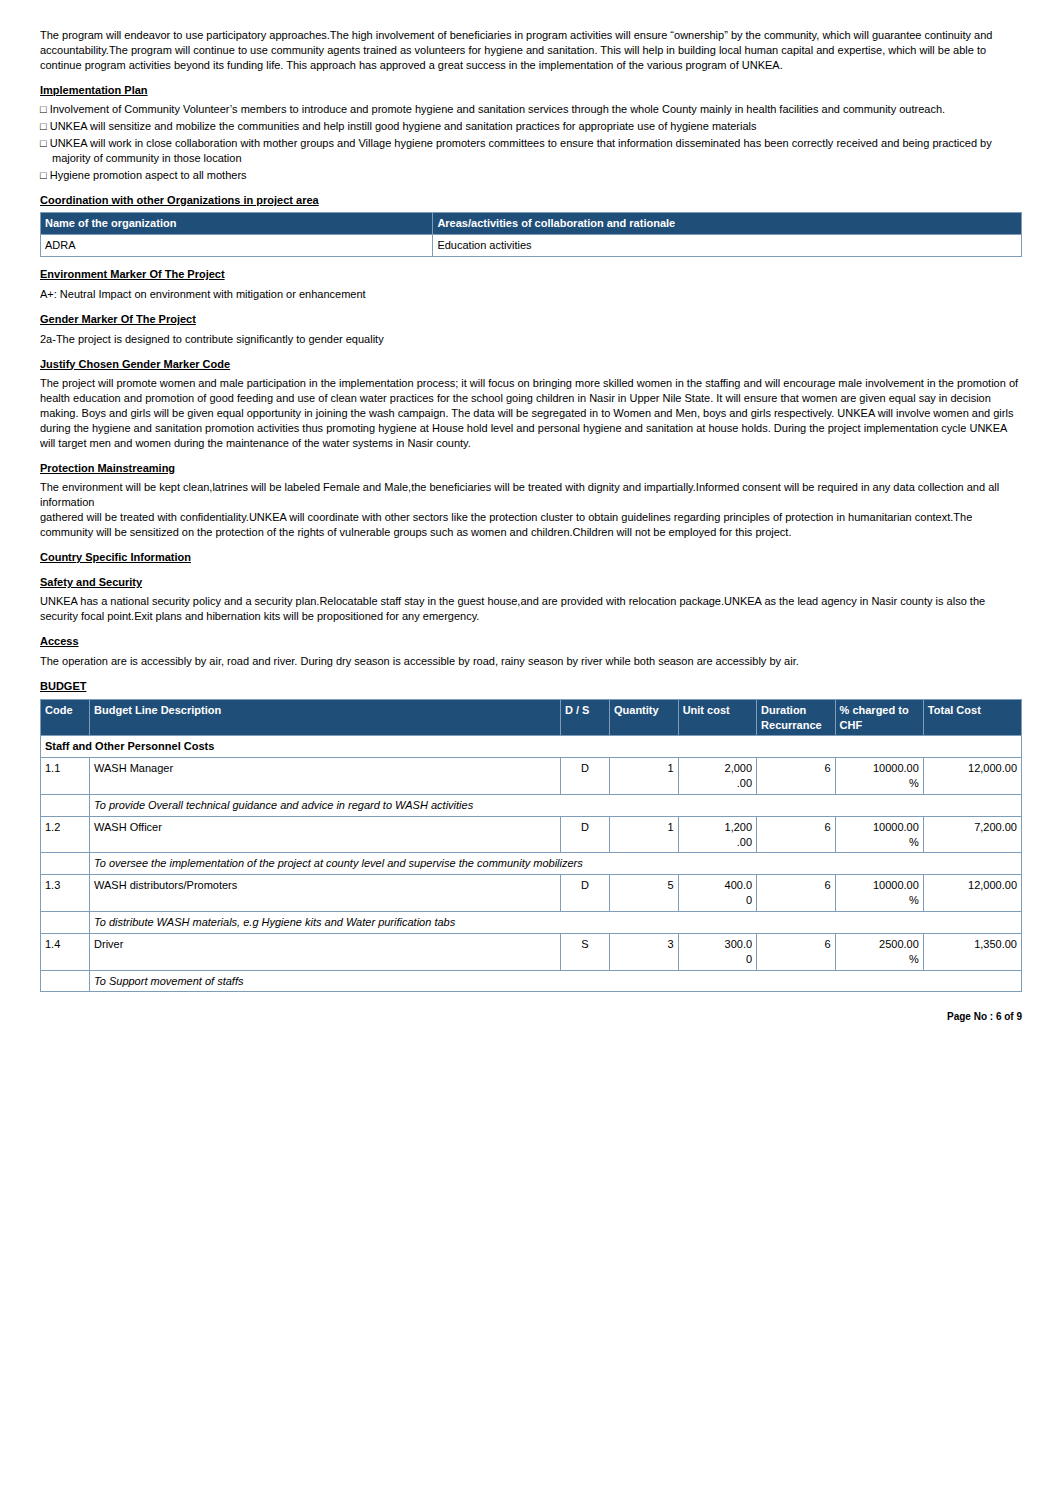The program will endeavor to use participatory approaches.The high involvement of beneficiaries in program activities will ensure “ownership” by the community, which will guarantee continuity and accountability.The program will continue to use community agents trained as volunteers for hygiene and sanitation. This will help in building local human capital and expertise, which will be able to continue program activities beyond its funding life. This approach has approved a great success in the implementation of the various program of UNKEA.
Implementation Plan
□ Involvement of Community Volunteer’s members to introduce and promote hygiene and sanitation services through the whole County mainly in health facilities and community outreach.
□ UNKEA will sensitize and mobilize the communities and help instill good hygiene and sanitation practices for appropriate use of hygiene materials
□ UNKEA will work in close collaboration with mother groups and Village hygiene promoters committees to ensure that information disseminated has been correctly received and being practiced by majority of community in those location
□ Hygiene promotion aspect to all mothers
Coordination with other Organizations in project area
| Name of the organization | Areas/activities of collaboration and rationale |
| --- | --- |
| ADRA | Education activities |
Environment Marker Of The Project
A+: Neutral Impact on environment with mitigation or enhancement
Gender Marker Of The Project
2a-The project is designed to contribute significantly to gender equality
Justify Chosen Gender Marker Code
The project will promote women and male participation in the implementation process; it will focus on bringing more skilled women in the staffing and will encourage male involvement in the promotion of health education and promotion of good feeding and use of clean water practices for the school going children in Nasir in Upper Nile State. It will ensure that women are given equal say in decision making. Boys and girls will be given equal opportunity in joining the wash campaign. The data will be segregated in to Women and Men, boys and girls respectively. UNKEA will involve women and girls during the hygiene and sanitation promotion activities thus promoting hygiene at House hold level and personal hygiene and sanitation at house holds. During the project implementation cycle UNKEA will target men and women during the maintenance of the water systems in Nasir county.
Protection Mainstreaming
The environment will be kept clean,latrines will be labeled Female and Male,the beneficiaries will be treated with dignity and impartially.Informed consent will be required in any data collection and all information
gathered will be treated with confidentiality.UNKEA will coordinate with other sectors like the protection cluster to obtain guidelines regarding principles of protection in humanitarian context.The community will be sensitized on the protection of the rights of vulnerable groups such as women and children.Children will not be employed for this project.
Country Specific Information
Safety and Security
UNKEA has a national security policy and a security plan.Relocatable staff stay in the guest house,and are provided with relocation package.UNKEA as the lead agency in Nasir county is also the security focal point.Exit plans and hibernation kits will be propositioned for any emergency.
Access
The operation are is accessibly by air, road and river. During dry season is accessible by road, rainy season by river while both season are accessibly by air.
BUDGET
| Code | Budget Line Description | D / S | Quantity | Unit cost | Duration Recurrance | % charged to CHF | Total Cost |
| --- | --- | --- | --- | --- | --- | --- | --- |
| Staff and Other Personnel Costs |
| 1.1 | WASH Manager | D | 1 | 2,000 .00 | 6 | 10000.00 % | 12,000.00 |
| | To provide Overall technical guidance and advice in regard to WASH activities |
| 1.2 | WASH Officer | D | 1 | 1,200 .00 | 6 | 10000.00 % | 7,200.00 |
| | To oversee the implementation of the project at county level and supervise the community mobilizers |
| 1.3 | WASH distributors/Promoters | D | 5 | 400.0 0 | 6 | 10000.00 % | 12,000.00 |
| | To distribute WASH materials, e.g Hygiene kits and Water purification tabs |
| 1.4 | Driver | S | 3 | 300.0 0 | 6 | 2500.00 % | 1,350.00 |
| | To Support movement of staffs |
Page No : 6 of 9